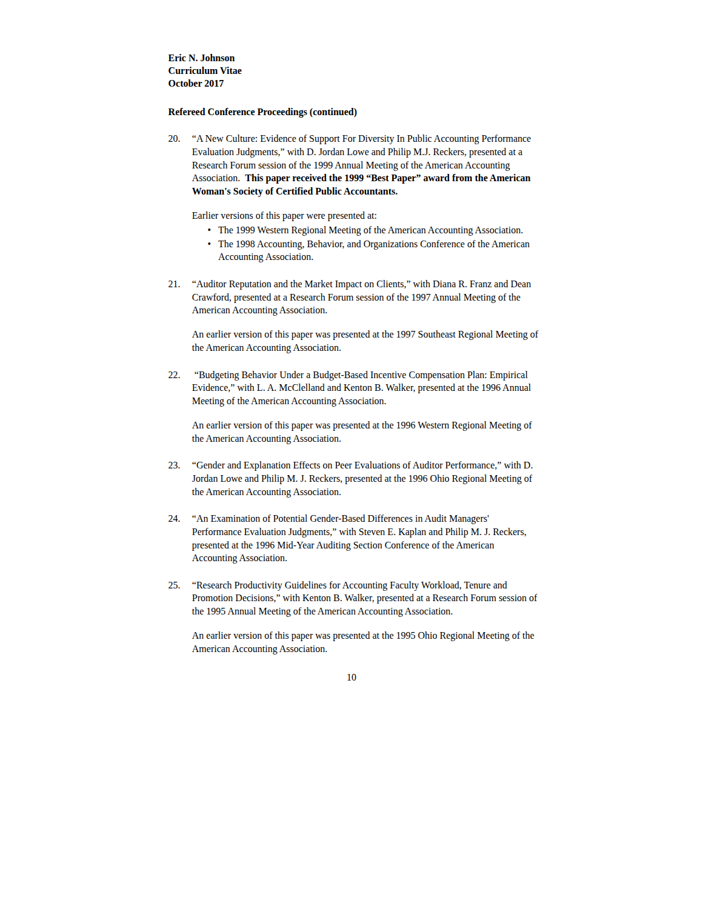Eric N. Johnson
Curriculum Vitae
October 2017
Refereed Conference Proceedings (continued)
20.
“A New Culture: Evidence of Support For Diversity In Public Accounting Performance Evaluation Judgments,” with D. Jordan Lowe and Philip M.J. Reckers, presented at a Research Forum session of the 1999 Annual Meeting of the American Accounting Association. This paper received the 1999 “Best Paper” award from the American Woman's Society of Certified Public Accountants.
Earlier versions of this paper were presented at:
The 1999 Western Regional Meeting of the American Accounting Association.
The 1998 Accounting, Behavior, and Organizations Conference of the American Accounting Association.
21.
“Auditor Reputation and the Market Impact on Clients,” with Diana R. Franz and Dean Crawford, presented at a Research Forum session of the 1997 Annual Meeting of the American Accounting Association.
An earlier version of this paper was presented at the 1997 Southeast Regional Meeting of the American Accounting Association.
22.
“Budgeting Behavior Under a Budget-Based Incentive Compensation Plan: Empirical Evidence,” with L. A. McClelland and Kenton B. Walker, presented at the 1996 Annual Meeting of the American Accounting Association.
An earlier version of this paper was presented at the 1996 Western Regional Meeting of the American Accounting Association.
23.
“Gender and Explanation Effects on Peer Evaluations of Auditor Performance,” with D. Jordan Lowe and Philip M. J. Reckers, presented at the 1996 Ohio Regional Meeting of the American Accounting Association.
24.
“An Examination of Potential Gender-Based Differences in Audit Managers' Performance Evaluation Judgments,” with Steven E. Kaplan and Philip M. J. Reckers, presented at the 1996 Mid-Year Auditing Section Conference of the American Accounting Association.
25.
“Research Productivity Guidelines for Accounting Faculty Workload, Tenure and Promotion Decisions,” with Kenton B. Walker, presented at a Research Forum session of the 1995 Annual Meeting of the American Accounting Association.
An earlier version of this paper was presented at the 1995 Ohio Regional Meeting of the American Accounting Association.
10